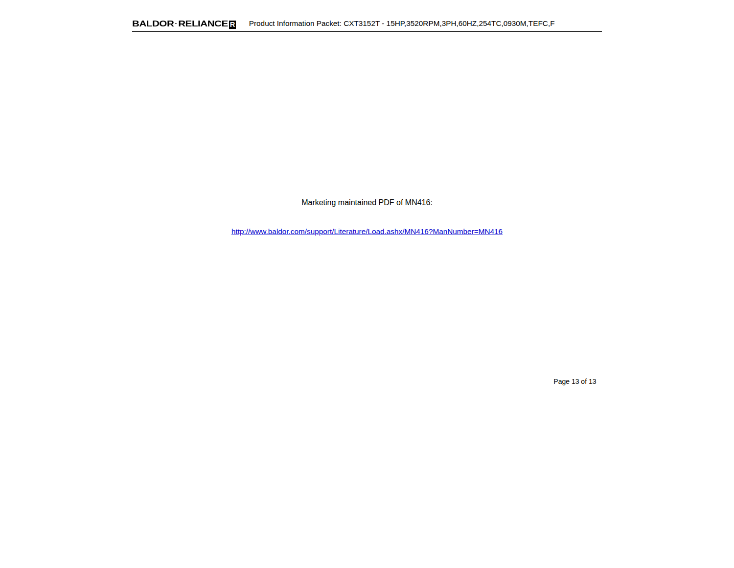BALDOR·RELIANCER
Product Information Packet: CXT3152T - 15HP,3520RPM,3PH,60HZ,254TC,0930M,TEFC,F
Marketing maintained PDF of MN416:
http://www.baldor.com/support/Literature/Load.ashx/MN416?ManNumber=MN416
Page 13 of 13